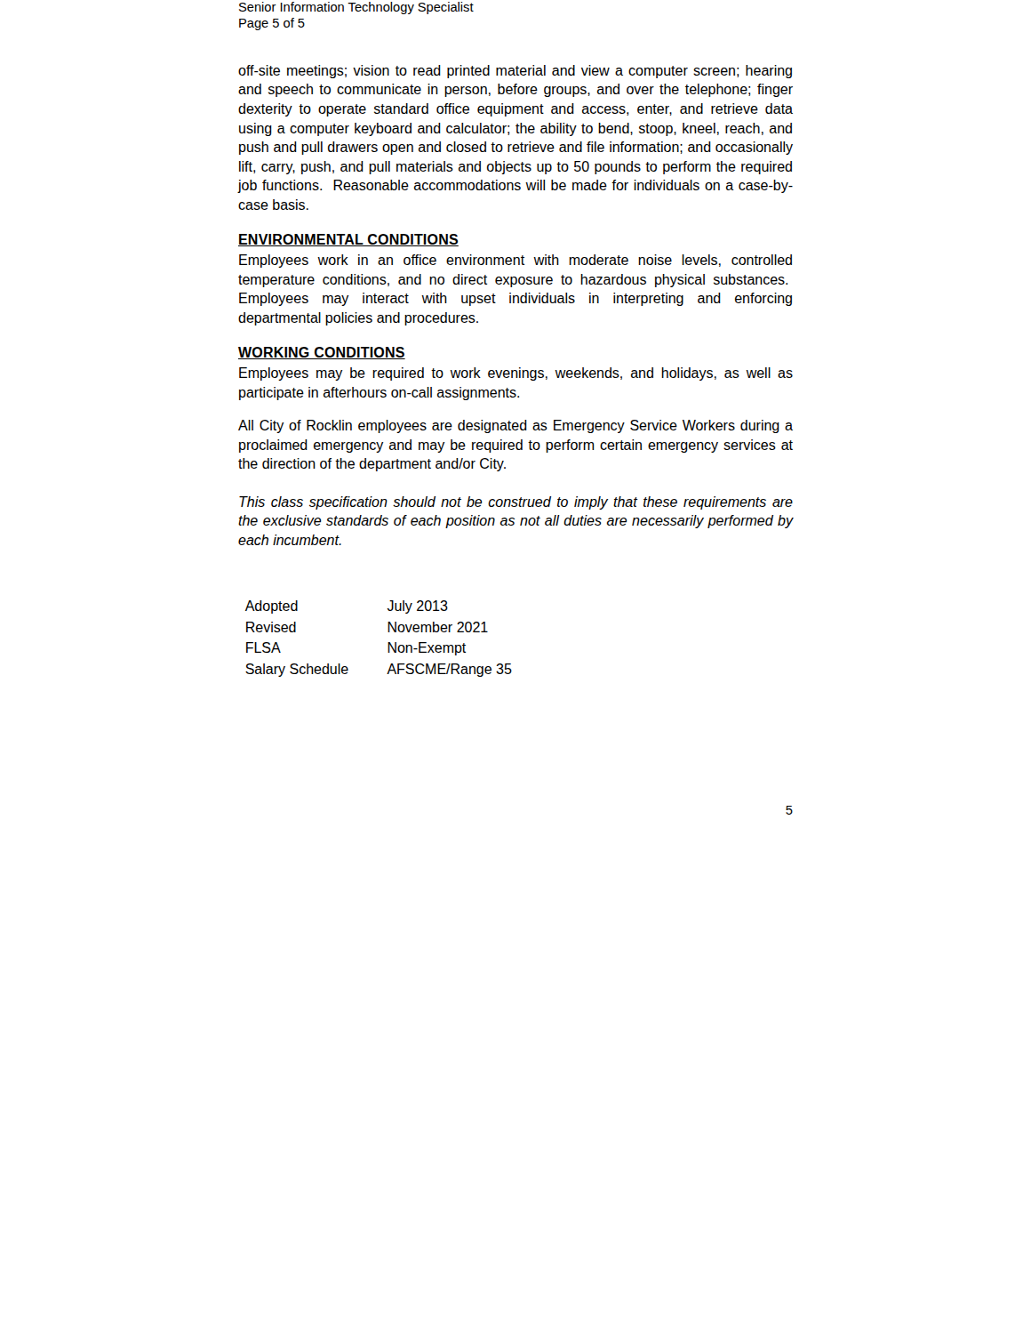Senior Information Technology Specialist
Page 5 of 5
off-site meetings; vision to read printed material and view a computer screen; hearing and speech to communicate in person, before groups, and over the telephone; finger dexterity to operate standard office equipment and access, enter, and retrieve data using a computer keyboard and calculator; the ability to bend, stoop, kneel, reach, and push and pull drawers open and closed to retrieve and file information; and occasionally lift, carry, push, and pull materials and objects up to 50 pounds to perform the required job functions. Reasonable accommodations will be made for individuals on a case-by-case basis.
Environmental Conditions
Employees work in an office environment with moderate noise levels, controlled temperature conditions, and no direct exposure to hazardous physical substances. Employees may interact with upset individuals in interpreting and enforcing departmental policies and procedures.
Working Conditions
Employees may be required to work evenings, weekends, and holidays, as well as participate in afterhours on-call assignments.
All City of Rocklin employees are designated as Emergency Service Workers during a proclaimed emergency and may be required to perform certain emergency services at the direction of the department and/or City.
This class specification should not be construed to imply that these requirements are the exclusive standards of each position as not all duties are necessarily performed by each incumbent.
| Adopted | July 2013 |
| Revised | November 2021 |
| FLSA | Non-Exempt |
| Salary Schedule | AFSCME/Range 35 |
5